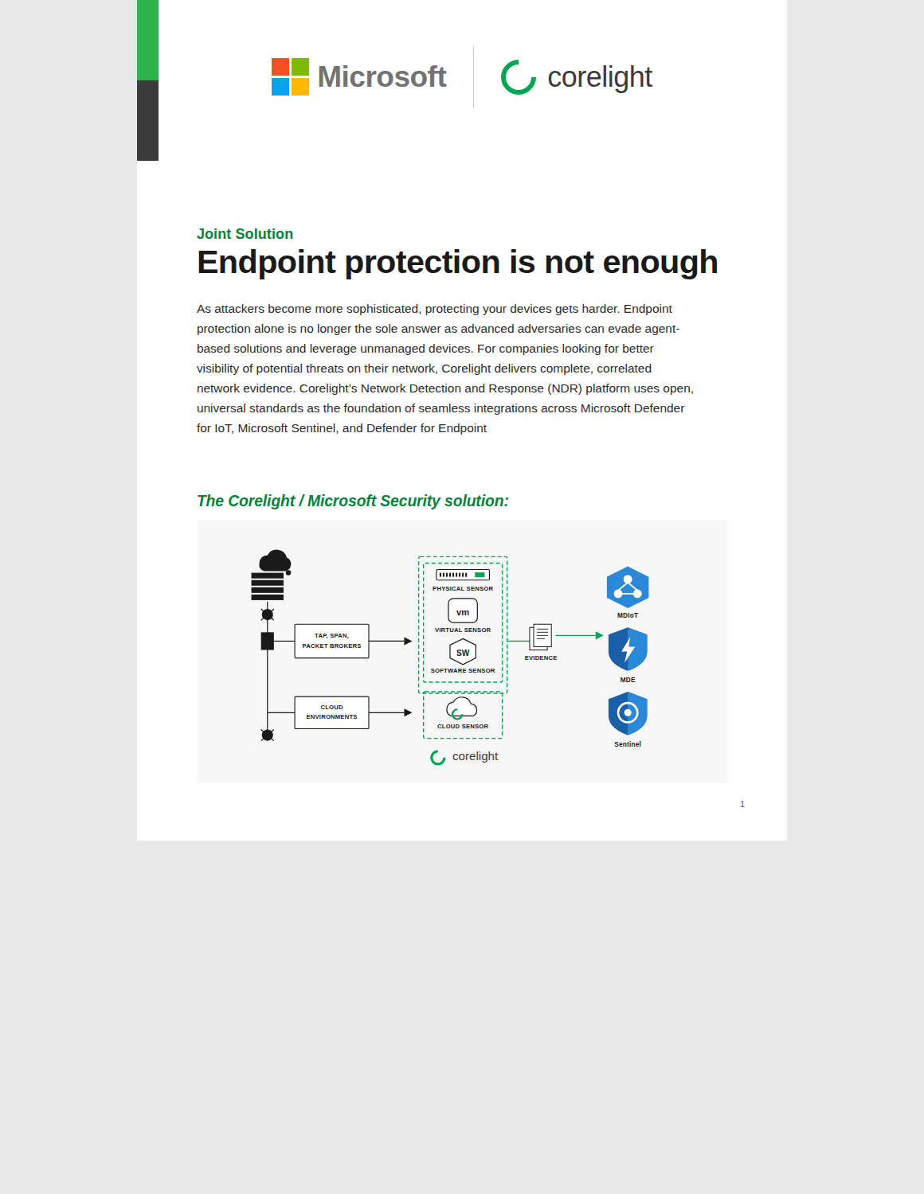Microsoft
corelight
Joint Solution
Endpoint protection is not enough
As attackers become more sophisticated, protecting your devices gets harder. Endpoint protection alone is no longer the sole answer as advanced adversaries can evade agent-based solutions and leverage unmanaged devices. For companies looking for better visibility of potential threats on their network, Corelight delivers complete, correlated network evidence. Corelight’s Network Detection and Response (NDR) platform uses open, universal standards as the foundation of seamless integrations across Microsoft Defender for IoT, Microsoft Sentinel, and Defender for Endpoint
The Corelight / Microsoft Security solution:
TAP, SPAN, PACKET BROKERS CLOUD ENVIRONMENTS PHYSICAL SENSOR vm VIRTUAL SENSOR SW SOFTWARE SENSOR CLOUD SENSOR corelight EVIDENCE MDIoT MDE Sentinel
1